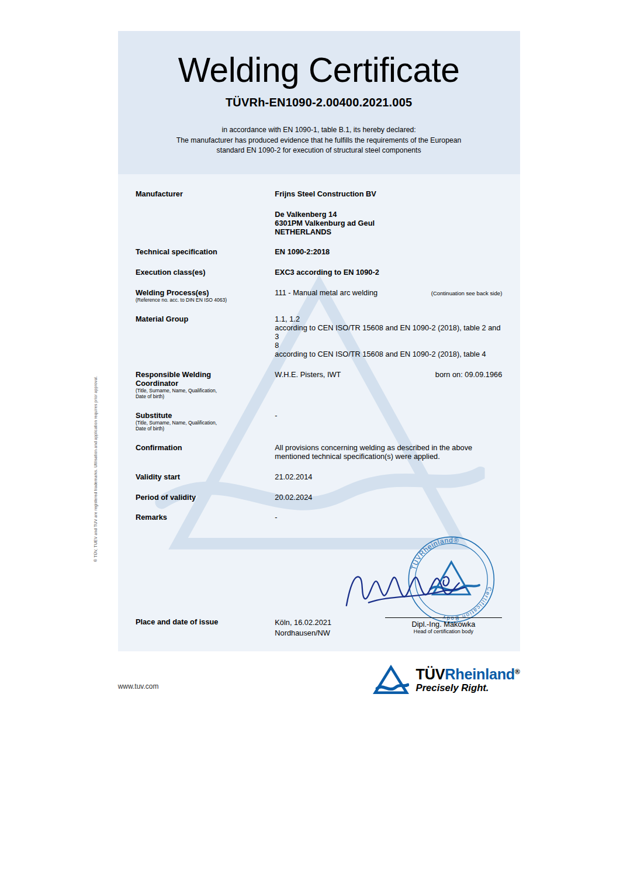® TÜV, TUEV and TUV are registered trademarks. Utilisation and application requires prior approval.
Welding Certificate
TÜVRh-EN1090-2.00400.2021.005
in accordance with EN 1090-1, table B.1, its hereby declared:
The manufacturer has produced evidence that he fulfills the requirements of the European
standard EN 1090-2 for execution of structural steel components
| Manufacturer | Frijns Steel Construction BV |
| | De Valkenberg 14 6301PM Valkenburg ad Geul NETHERLANDS |
| Technical specification | EN 1090-2:2018 |
| Execution class(es) | EXC3 according to EN 1090-2 |
| Welding Process(es) (Reference no. acc. to DIN EN ISO 4063) | 111 - Manual metal arc welding (Continuation see back side) |
| Material Group | 1.1, 1.2 according to CEN ISO/TR 15608 and EN 1090-2 (2018), table 2 and 3 8 according to CEN ISO/TR 15608 and EN 1090-2 (2018), table 4 |
| Responsible Welding Coordinator (Title, Surname, Name, Qualification, Date of birth) | W.H.E. Pisters, IWT born on: 09.09.1966 |
| Substitute (Title, Surname, Name, Qualification, Date of birth) | - |
| Confirmation | All provisions concerning welding as described in the above mentioned technical specification(s) were applied. |
| Validity start | 21.02.2014 |
| Period of validity | 20.02.2024 |
| Remarks | - |
TÜVRheinland® Certification Body
Place and date of issue
Köln, 16.02.2021
Nordhausen/NW
Dipl.-Ing. Makowka
Head of certification body
www.tuv.com
TÜVRheinland®
Precisely Right.